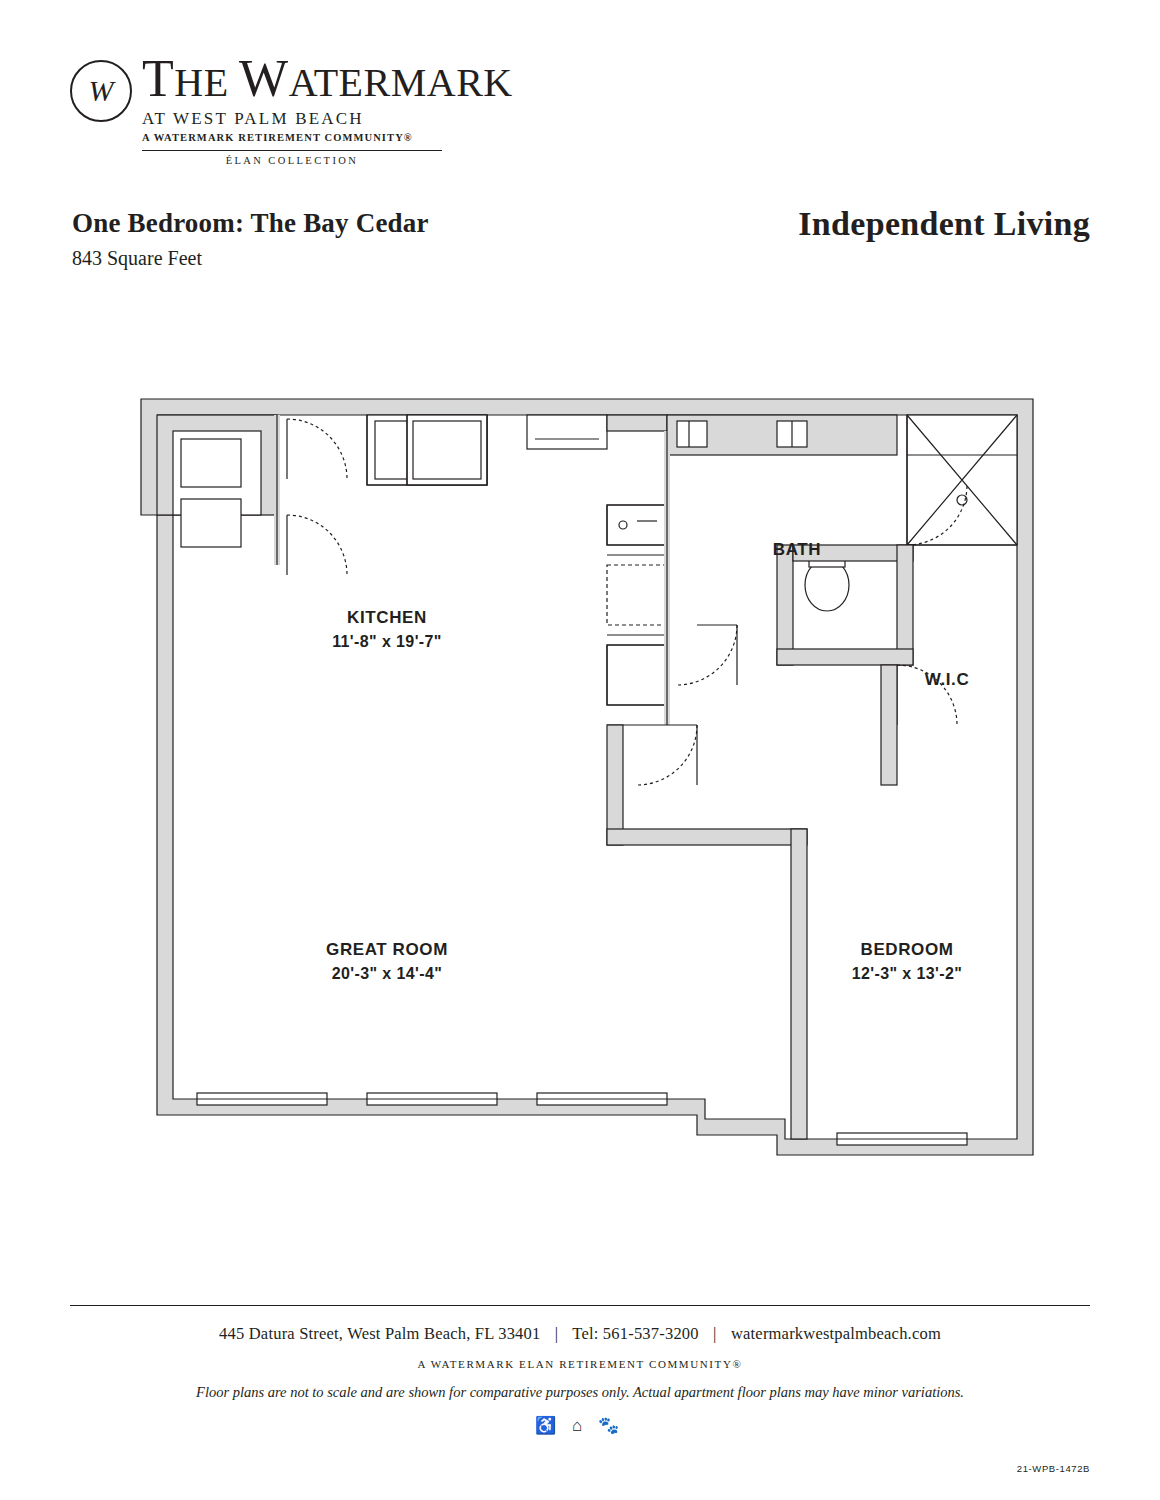W
THE WATERMARK
AT WEST PALM BEACH
A WATERMARK RETIREMENT COMMUNITY®
ÉLAN COLLECTION
One Bedroom: The Bay Cedar
843 Square Feet
Independent Living
KITCHEN 11'-8" x 19'-7" BATH W.I.C GREAT ROOM 20'-3" x 14'-4" BEDROOM 12'-3" x 13'-2"
445 Datura Street, West Palm Beach, FL 33401 | Tel: 561-537-3200 | watermarkwestpalmbeach.com
A WATERMARK ELAN RETIREMENT COMMUNITY®
Floor plans are not to scale and are shown for comparative purposes only. Actual apartment floor plans may have minor variations.
♿ ⌂ 🐾
21-WPB-1472B